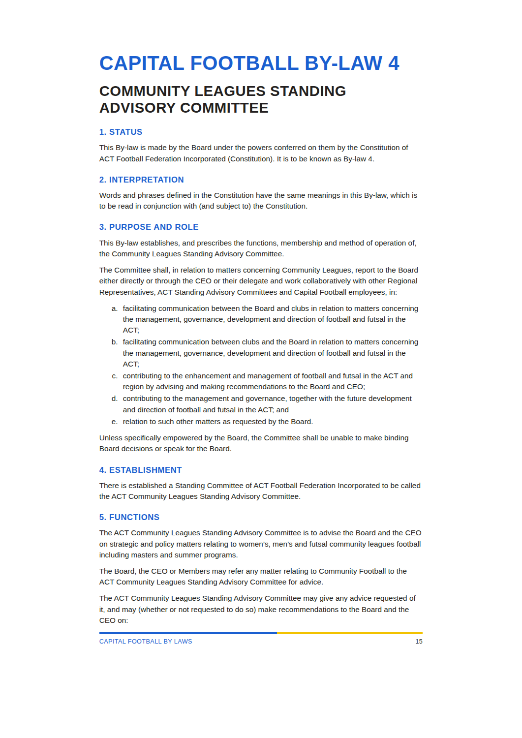CAPITAL FOOTBALL BY-LAW 4
COMMUNITY LEAGUES STANDING ADVISORY COMMITTEE
1. STATUS
This By-law is made by the Board under the powers conferred on them by the Constitution of ACT Football Federation Incorporated (Constitution). It is to be known as By-law 4.
2. INTERPRETATION
Words and phrases defined in the Constitution have the same meanings in this By-law, which is to be read in conjunction with (and subject to) the Constitution.
3. PURPOSE AND ROLE
This By-law establishes, and prescribes the functions, membership and method of operation of, the Community Leagues Standing Advisory Committee.
The Committee shall, in relation to matters concerning Community Leagues, report to the Board either directly or through the CEO or their delegate and work collaboratively with other Regional Representatives, ACT Standing Advisory Committees and Capital Football employees, in:
facilitating communication between the Board and clubs in relation to matters concerning the management, governance, development and direction of football and futsal in the ACT;
facilitating communication between clubs and the Board in relation to matters concerning the management, governance, development and direction of football and futsal in the ACT;
contributing to the enhancement and management of football and futsal in the ACT and region by advising and making recommendations to the Board and CEO;
contributing to the management and governance, together with the future development and direction of football and futsal in the ACT; and
relation to such other matters as requested by the Board.
Unless specifically empowered by the Board, the Committee shall be unable to make binding Board decisions or speak for the Board.
4. ESTABLISHMENT
There is established a Standing Committee of ACT Football Federation Incorporated to be called the ACT Community Leagues Standing Advisory Committee.
5. FUNCTIONS
The ACT Community Leagues Standing Advisory Committee is to advise the Board and the CEO on strategic and policy matters relating to women’s, men’s and futsal community leagues football including masters and summer programs.
The Board, the CEO or Members may refer any matter relating to Community Football to the ACT Community Leagues Standing Advisory Committee for advice.
The ACT Community Leagues Standing Advisory Committee may give any advice requested of it, and may (whether or not requested to do so) make recommendations to the Board and the CEO on:
Capital Football By Laws 15